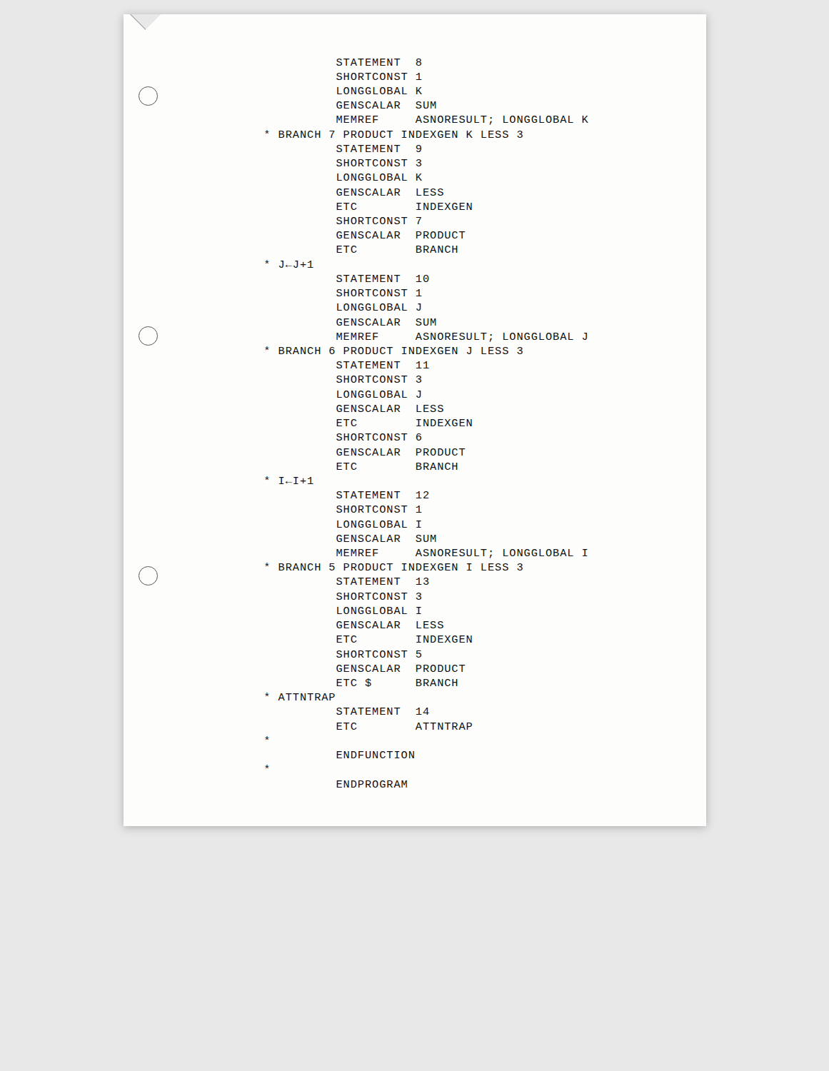STATEMENT  8
          SHORTCONST 1
          LONGGLOBAL K
          GENSCALAR  SUM
          MEMREF     ASNORESULT; LONGGLOBAL K
* BRANCH 7 PRODUCT INDEXGEN K LESS 3
          STATEMENT  9
          SHORTCONST 3
          LONGGLOBAL K
          GENSCALAR  LESS
          ETC        INDEXGEN
          SHORTCONST 7
          GENSCALAR  PRODUCT
          ETC        BRANCH
* J←J+1
          STATEMENT  10
          SHORTCONST 1
          LONGGLOBAL J
          GENSCALAR  SUM
          MEMREF     ASNORESULT; LONGGLOBAL J
* BRANCH 6 PRODUCT INDEXGEN J LESS 3
          STATEMENT  11
          SHORTCONST 3
          LONGGLOBAL J
          GENSCALAR  LESS
          ETC        INDEXGEN
          SHORTCONST 6
          GENSCALAR  PRODUCT
          ETC        BRANCH
* I←I+1
          STATEMENT  12
          SHORTCONST 1
          LONGGLOBAL I
          GENSCALAR  SUM
          MEMREF     ASNORESULT; LONGGLOBAL I
* BRANCH 5 PRODUCT INDEXGEN I LESS 3
          STATEMENT  13
          SHORTCONST 3
          LONGGLOBAL I
          GENSCALAR  LESS
          ETC        INDEXGEN
          SHORTCONST 5
          GENSCALAR  PRODUCT
          ETC $      BRANCH
* ATTNTRAP
          STATEMENT  14
          ETC        ATTNTRAP
*
          ENDFUNCTION
*
          ENDPROGRAM